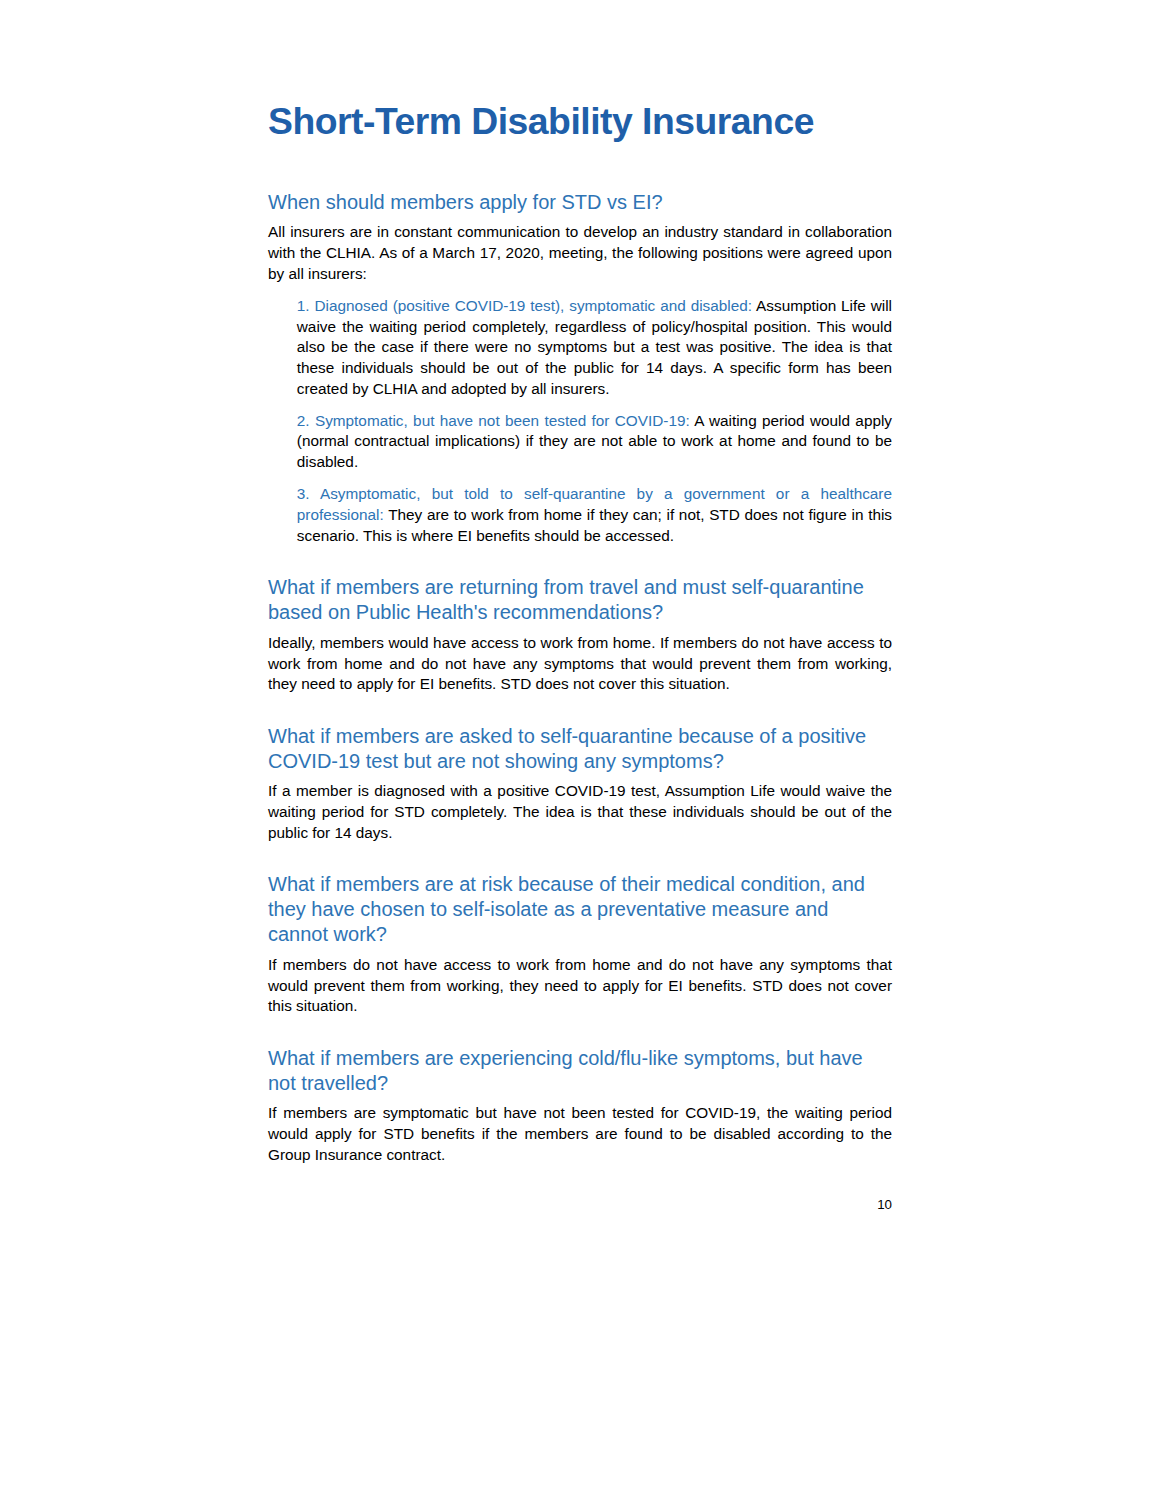Short-Term Disability Insurance
When should members apply for STD vs EI?
All insurers are in constant communication to develop an industry standard in collaboration with the CLHIA. As of a March 17, 2020, meeting, the following positions were agreed upon by all insurers:
1. Diagnosed (positive COVID-19 test), symptomatic and disabled: Assumption Life will waive the waiting period completely, regardless of policy/hospital position. This would also be the case if there were no symptoms but a test was positive. The idea is that these individuals should be out of the public for 14 days. A specific form has been created by CLHIA and adopted by all insurers.
2. Symptomatic, but have not been tested for COVID-19: A waiting period would apply (normal contractual implications) if they are not able to work at home and found to be disabled.
3. Asymptomatic, but told to self-quarantine by a government or a healthcare professional: They are to work from home if they can; if not, STD does not figure in this scenario. This is where EI benefits should be accessed.
What if members are returning from travel and must self-quarantine based on Public Health's recommendations?
Ideally, members would have access to work from home. If members do not have access to work from home and do not have any symptoms that would prevent them from working, they need to apply for EI benefits. STD does not cover this situation.
What if members are asked to self-quarantine because of a positive COVID-19 test but are not showing any symptoms?
If a member is diagnosed with a positive COVID-19 test, Assumption Life would waive the waiting period for STD completely. The idea is that these individuals should be out of the public for 14 days.
What if members are at risk because of their medical condition, and they have chosen to self-isolate as a preventative measure and cannot work?
If members do not have access to work from home and do not have any symptoms that would prevent them from working, they need to apply for EI benefits. STD does not cover this situation.
What if members are experiencing cold/flu-like symptoms, but have not travelled?
If members are symptomatic but have not been tested for COVID-19, the waiting period would apply for STD benefits if the members are found to be disabled according to the Group Insurance contract.
10